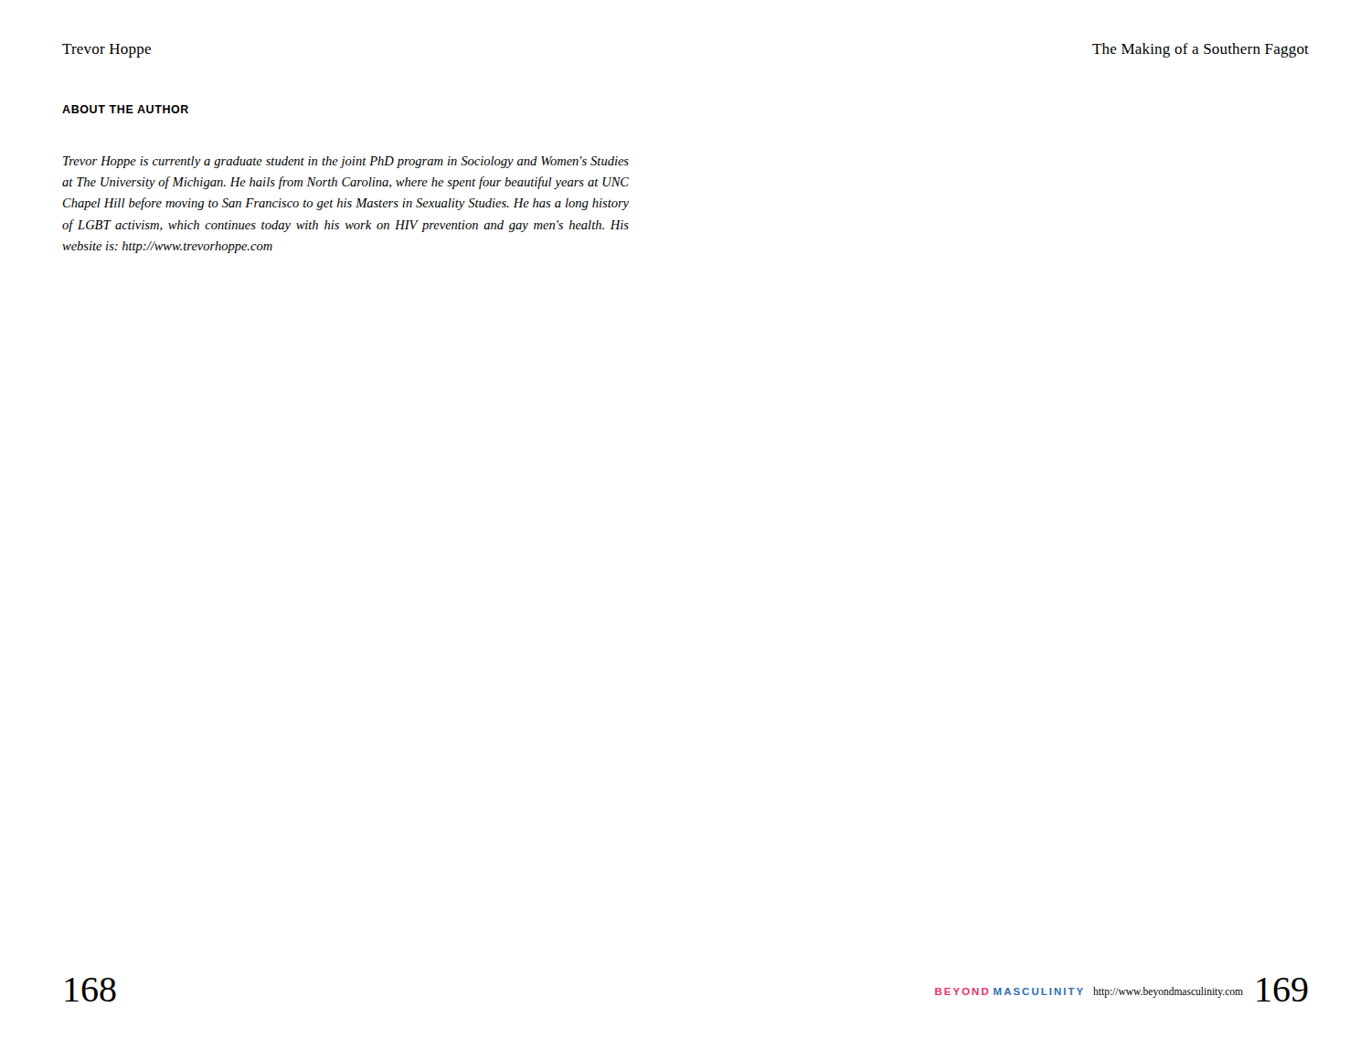Trevor Hoppe
The Making of a Southern Faggot
ABOUT THE AUTHOR
Trevor Hoppe is currently a graduate student in the joint PhD program in Sociology and Women's Studies at The University of Michigan. He hails from North Carolina, where he spent four beautiful years at UNC Chapel Hill before moving to San Francisco to get his Masters in Sexuality Studies. He has a long history of LGBT activism, which continues today with his work on HIV prevention and gay men's health. His website is: http://www.trevorhoppe.com
168
169
BEYOND MASCULINITY http://www.beyondmasculinity.com